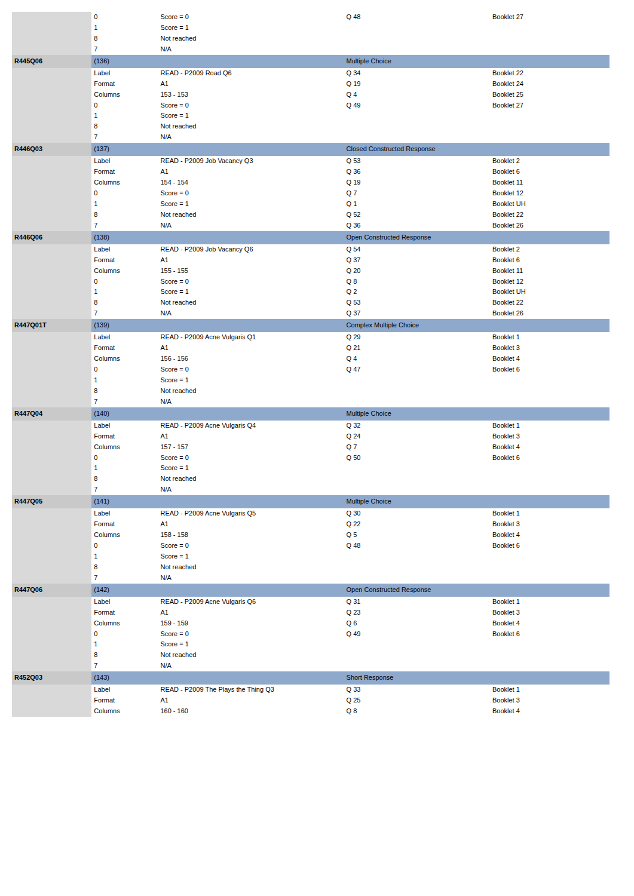| | 0 | Score = 0 | Q 48 | Booklet 27 |
| | 1 | Score = 1 | | |
| | 8 | Not reached | | |
| | 7 | N/A | | |
| R445Q06 | (136) | | Multiple Choice | |
| | Label | READ - P2009 Road Q6 | Q 34 | Booklet 22 |
| | Format | A1 | Q 19 | Booklet 24 |
| | Columns | 153 - 153 | Q 4 | Booklet 25 |
| | 0 | Score = 0 | Q 49 | Booklet 27 |
| | 1 | Score = 1 | | |
| | 8 | Not reached | | |
| | 7 | N/A | | |
| R446Q03 | (137) | | Closed Constructed Response | |
| | Label | READ - P2009 Job Vacancy Q3 | Q 53 | Booklet 2 |
| | Format | A1 | Q 36 | Booklet 6 |
| | Columns | 154 - 154 | Q 19 | Booklet 11 |
| | 0 | Score = 0 | Q 7 | Booklet 12 |
| | 1 | Score = 1 | Q 1 | Booklet UH |
| | 8 | Not reached | Q 52 | Booklet 22 |
| | 7 | N/A | Q 36 | Booklet 26 |
| R446Q06 | (138) | | Open Constructed Response | |
| | Label | READ - P2009 Job Vacancy Q6 | Q 54 | Booklet 2 |
| | Format | A1 | Q 37 | Booklet 6 |
| | Columns | 155 - 155 | Q 20 | Booklet 11 |
| | 0 | Score = 0 | Q 8 | Booklet 12 |
| | 1 | Score = 1 | Q 2 | Booklet UH |
| | 8 | Not reached | Q 53 | Booklet 22 |
| | 7 | N/A | Q 37 | Booklet 26 |
| R447Q01T | (139) | | Complex Multiple Choice | |
| | Label | READ - P2009 Acne Vulgaris Q1 | Q 29 | Booklet 1 |
| | Format | A1 | Q 21 | Booklet 3 |
| | Columns | 156 - 156 | Q 4 | Booklet 4 |
| | 0 | Score = 0 | Q 47 | Booklet 6 |
| | 1 | Score = 1 | | |
| | 8 | Not reached | | |
| | 7 | N/A | | |
| R447Q04 | (140) | | Multiple Choice | |
| | Label | READ - P2009 Acne Vulgaris Q4 | Q 32 | Booklet 1 |
| | Format | A1 | Q 24 | Booklet 3 |
| | Columns | 157 - 157 | Q 7 | Booklet 4 |
| | 0 | Score = 0 | Q 50 | Booklet 6 |
| | 1 | Score = 1 | | |
| | 8 | Not reached | | |
| | 7 | N/A | | |
| R447Q05 | (141) | | Multiple Choice | |
| | Label | READ - P2009 Acne Vulgaris Q5 | Q 30 | Booklet 1 |
| | Format | A1 | Q 22 | Booklet 3 |
| | Columns | 158 - 158 | Q 5 | Booklet 4 |
| | 0 | Score = 0 | Q 48 | Booklet 6 |
| | 1 | Score = 1 | | |
| | 8 | Not reached | | |
| | 7 | N/A | | |
| R447Q06 | (142) | | Open Constructed Response | |
| | Label | READ - P2009 Acne Vulgaris Q6 | Q 31 | Booklet 1 |
| | Format | A1 | Q 23 | Booklet 3 |
| | Columns | 159 - 159 | Q 6 | Booklet 4 |
| | 0 | Score = 0 | Q 49 | Booklet 6 |
| | 1 | Score = 1 | | |
| | 8 | Not reached | | |
| | 7 | N/A | | |
| R452Q03 | (143) | | Short Response | |
| | Label | READ - P2009 The Plays the Thing Q3 | Q 33 | Booklet 1 |
| | Format | A1 | Q 25 | Booklet 3 |
| | Columns | 160 - 160 | Q 8 | Booklet 4 |